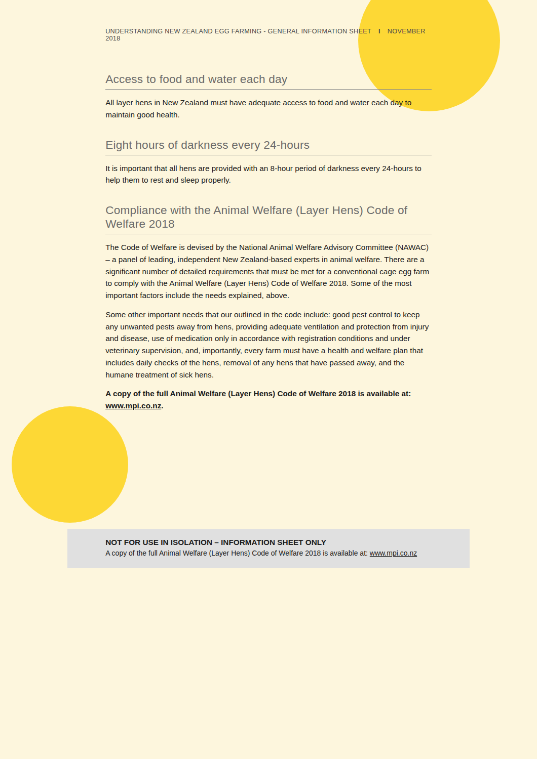UNDERSTANDING NEW ZEALAND EGG FARMING - GENERAL INFORMATION SHEETINOVEMBER 2018
Access to food and water each day
All layer hens in New Zealand must have adequate access to food and water each day to maintain good health.
Eight hours of darkness every 24-hours
It is important that all hens are provided with an 8-hour period of darkness every 24-hours to help them to rest and sleep properly.
Compliance with the Animal Welfare (Layer Hens) Code of Welfare 2018
The Code of Welfare is devised by the National Animal Welfare Advisory Committee (NAWAC) – a panel of leading, independent New Zealand-based experts in animal welfare. There are a significant number of detailed requirements that must be met for a conventional cage egg farm to comply with the Animal Welfare (Layer Hens) Code of Welfare 2018. Some of the most important factors include the needs explained, above.
Some other important needs that our outlined in the code include: good pest control to keep any unwanted pests away from hens, providing adequate ventilation and protection from injury and disease, use of medication only in accordance with registration conditions and under veterinary supervision, and, importantly, every farm must have a health and welfare plan that includes daily checks of the hens, removal of any hens that have passed away, and the humane treatment of sick hens.
A copy of the full Animal Welfare (Layer Hens) Code of Welfare 2018 is available at: www.mpi.co.nz.
NOT FOR USE IN ISOLATION – INFORMATION SHEET ONLY
A copy of the full Animal Welfare (Layer Hens) Code of Welfare 2018 is available at: www.mpi.co.nz